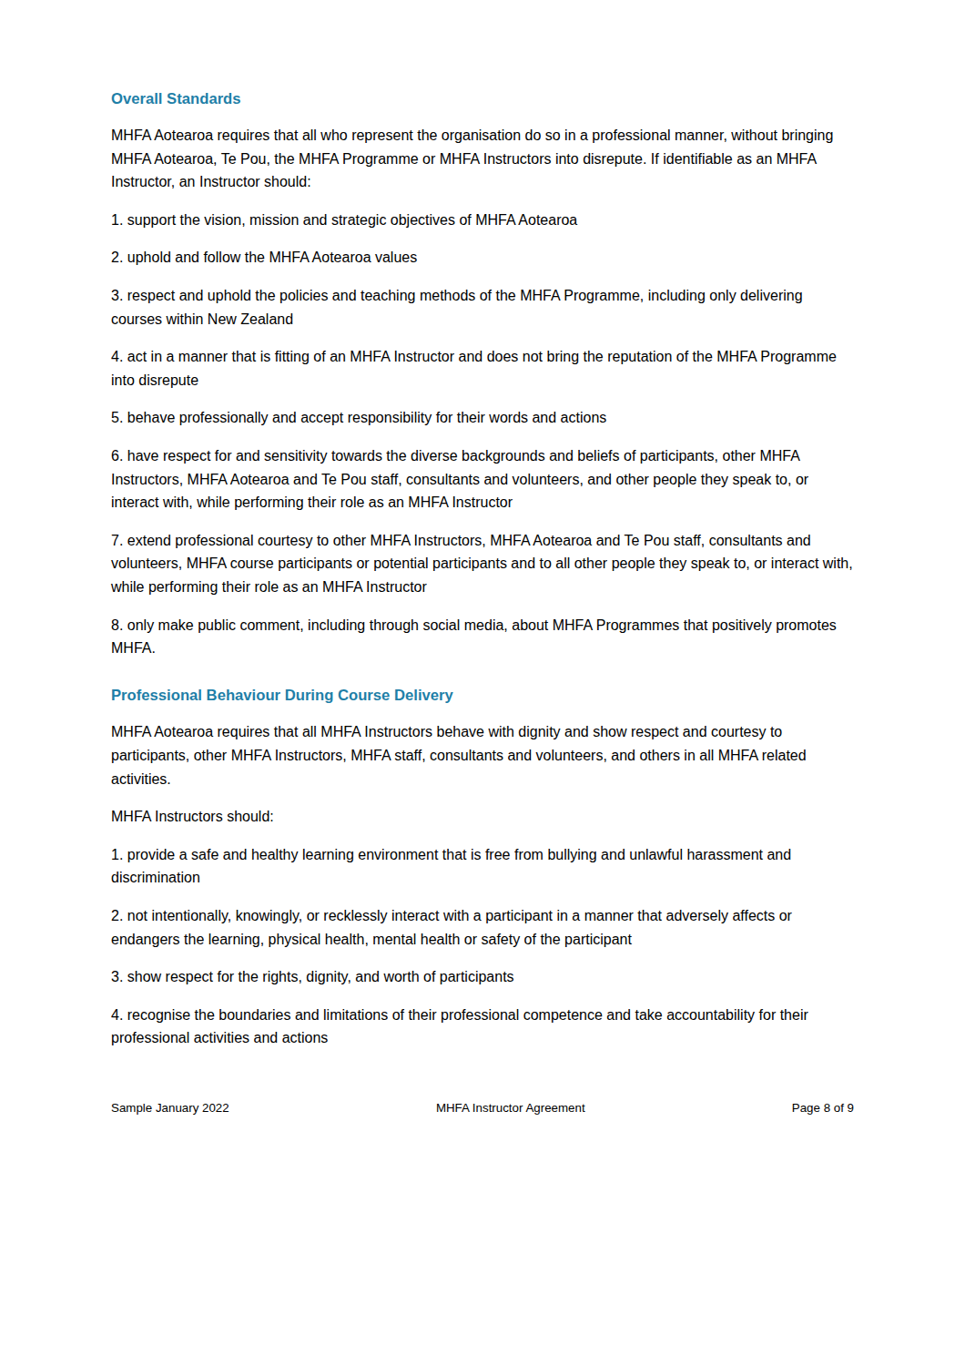Overall Standards
MHFA Aotearoa requires that all who represent the organisation do so in a professional manner, without bringing MHFA Aotearoa, Te Pou, the MHFA Programme or MHFA Instructors into disrepute. If identifiable as an MHFA Instructor, an Instructor should:
1. support the vision, mission and strategic objectives of MHFA Aotearoa
2. uphold and follow the MHFA Aotearoa values
3. respect and uphold the policies and teaching methods of the MHFA Programme, including only delivering courses within New Zealand
4. act in a manner that is fitting of an MHFA Instructor and does not bring the reputation of the MHFA Programme into disrepute
5. behave professionally and accept responsibility for their words and actions
6. have respect for and sensitivity towards the diverse backgrounds and beliefs of participants, other MHFA Instructors, MHFA Aotearoa and Te Pou staff, consultants and volunteers, and other people they speak to, or interact with, while performing their role as an MHFA Instructor
7. extend professional courtesy to other MHFA Instructors, MHFA Aotearoa and Te Pou staff, consultants and volunteers, MHFA course participants or potential participants and to all other people they speak to, or interact with, while performing their role as an MHFA Instructor
8. only make public comment, including through social media, about MHFA Programmes that positively promotes MHFA.
Professional Behaviour During Course Delivery
MHFA Aotearoa requires that all MHFA Instructors behave with dignity and show respect and courtesy to participants, other MHFA Instructors, MHFA staff, consultants and volunteers, and others in all MHFA related activities.
MHFA Instructors should:
1. provide a safe and healthy learning environment that is free from bullying and unlawful harassment and discrimination
2. not intentionally, knowingly, or recklessly interact with a participant in a manner that adversely affects or endangers the learning, physical health, mental health or safety of the participant
3. show respect for the rights, dignity, and worth of participants
4. recognise the boundaries and limitations of their professional competence and take accountability for their professional activities and actions
Sample January 2022 MHFA Instructor Agreement Page 8 of 9